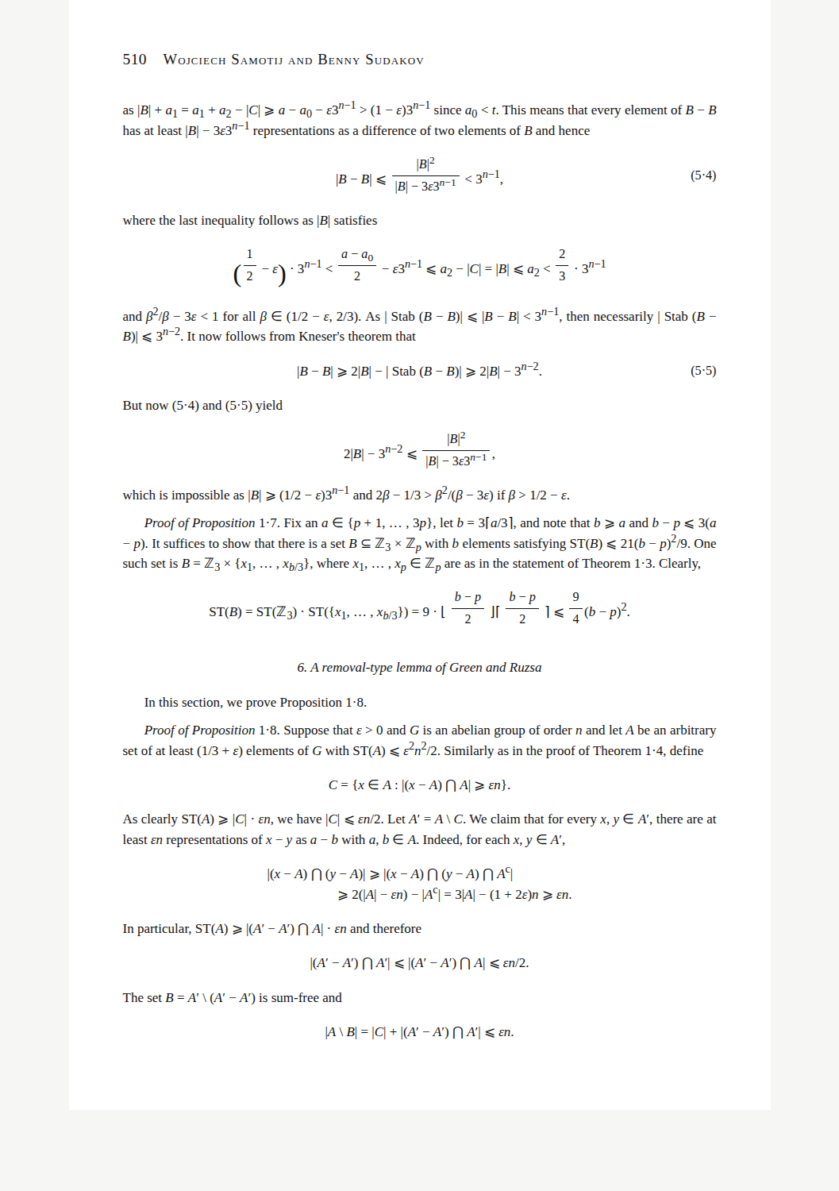510 Wojciech Samotij and Benny Sudakov
as |B| + a1 = a1 + a2 − |C| ⩾ a − a0 − ε3n−1 > (1 − ε)3n−1 since a0 < t. This means that every element of B − B has at least |B| − 3ε3n−1 representations as a difference of two elements of B and hence
|B − B| ⩽ |B|2|B| − 3ε3n−1 < 3n−1, (5·4)
where the last inequality follows as |B| satisfies
(12 − ε) · 3n−1 < a − a02 − ε3n−1 ⩽ a2 − |C| = |B| ⩽ a2 < 23 · 3n−1
and β2/β − 3ε < 1 for all β ∈ (1/2 − ε, 2/3). As | Stab (B − B)| ⩽ |B − B| < 3n−1, then necessarily | Stab (B − B)| ⩽ 3n−2. It now follows from Kneser's theorem that
|B − B| ⩾ 2|B| − | Stab (B − B)| ⩾ 2|B| − 3n−2. (5·5)
But now (5·4) and (5·5) yield
2|B| − 3n−2 ⩽ |B|2|B| − 3ε3n−1,
which is impossible as |B| ⩾ (1/2 − ε)3n−1 and 2β − 1/3 > β2/(β − 3ε) if β > 1/2 − ε.
Proof of Proposition 1·7. Fix an a ∈ {p + 1, … , 3p}, let b = 3⌈a/3⌉, and note that b ⩾ a and b − p ⩽ 3(a − p). It suffices to show that there is a set B ⊆ ℤ3 × ℤp with b elements satisfying ST(B) ⩽ 21(b − p)2/9. One such set is B = ℤ3 × {x1, … , xb/3}, where x1, … , xp ∈ ℤp are as in the statement of Theorem 1·3. Clearly,
ST(B) = ST(ℤ3) · ST({x1, … , xb/3}) = 9 · ⌊ b − p 2 ⌋⌈ b − p 2 ⌉ ⩽ 94(b − p)2.
6. A removal-type lemma of Green and Ruzsa
In this section, we prove Proposition 1·8.
Proof of Proposition 1·8. Suppose that ε > 0 and G is an abelian group of order n and let A be an arbitrary set of at least (1/3 + ε) elements of G with ST(A) ⩽ ε2n2/2. Similarly as in the proof of Theorem 1·4, define
C = {x ∈ A : |(x − A) ⋂ A| ⩾ εn}.
As clearly ST(A) ⩾ |C| · εn, we have |C| ⩽ εn/2. Let A′ = A \ C. We claim that for every x, y ∈ A′, there are at least εn representations of x − y as a − b with a, b ∈ A. Indeed, for each x, y ∈ A′,
|(x − A) ⋂ (y − A)| ⩾ |(x − A) ⋂ (y − A) ⋂ Ac|
⩾ 2(|A| − εn) − |Ac| = 3|A| − (1 + 2ε)n ⩾ εn.
In particular, ST(A) ⩾ |(A′ − A′) ⋂ A| · εn and therefore
|(A′ − A′) ⋂ A′| ⩽ |(A′ − A′) ⋂ A| ⩽ εn/2.
The set B = A′ \ (A′ − A′) is sum-free and
|A \ B| = |C| + |(A′ − A′) ⋂ A′| ⩽ εn.